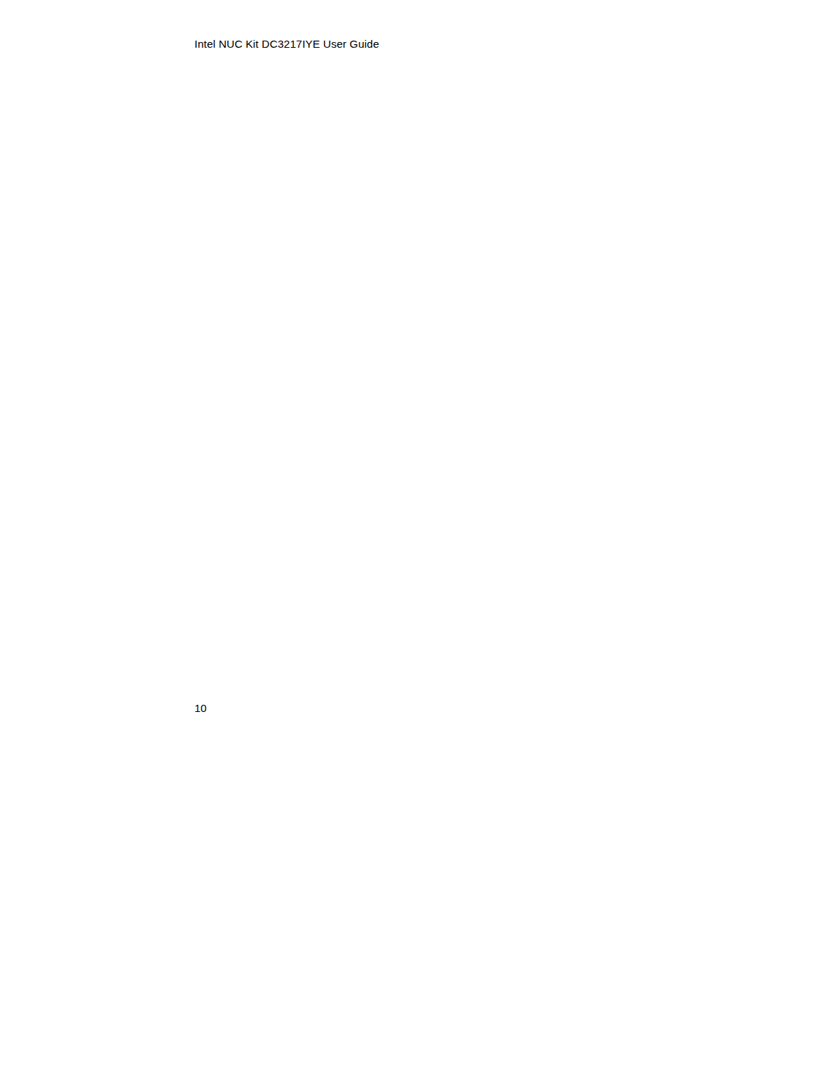Intel NUC Kit DC3217IYE User Guide
10